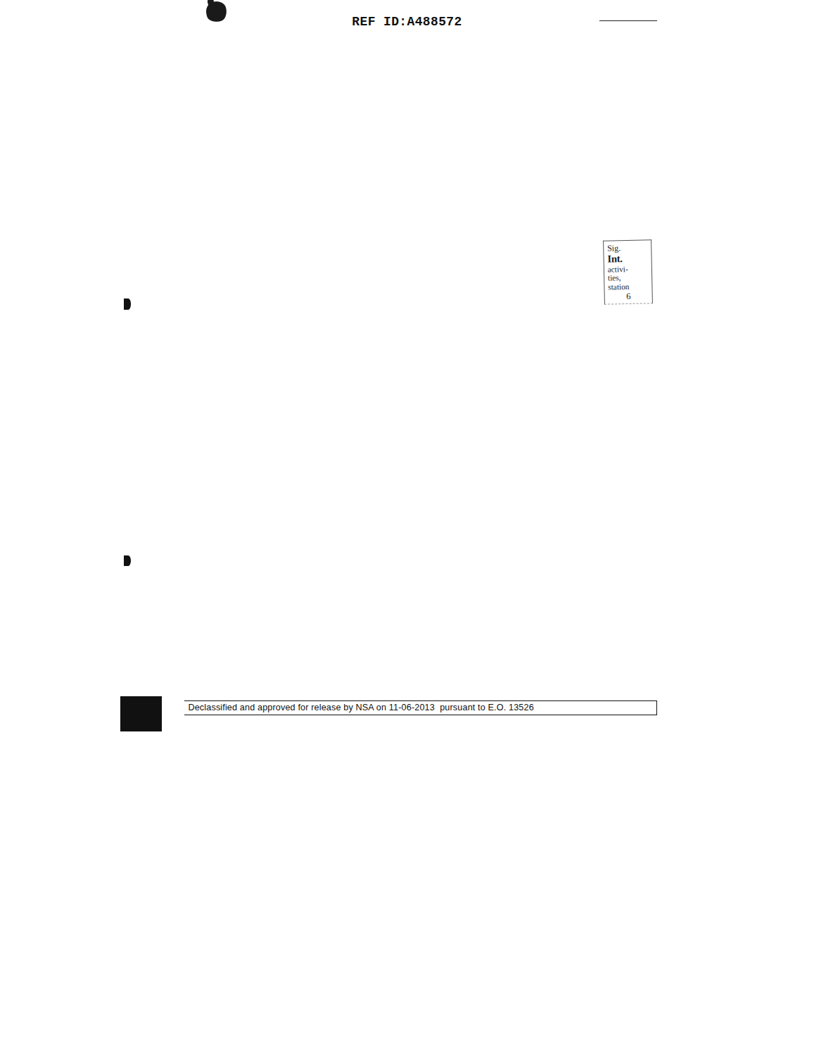REF ID:A488572
Sig. Int. activi- ties, station 6
Declassified and approved for release by NSA on 11-06-2013 pursuant to E.O. 13526